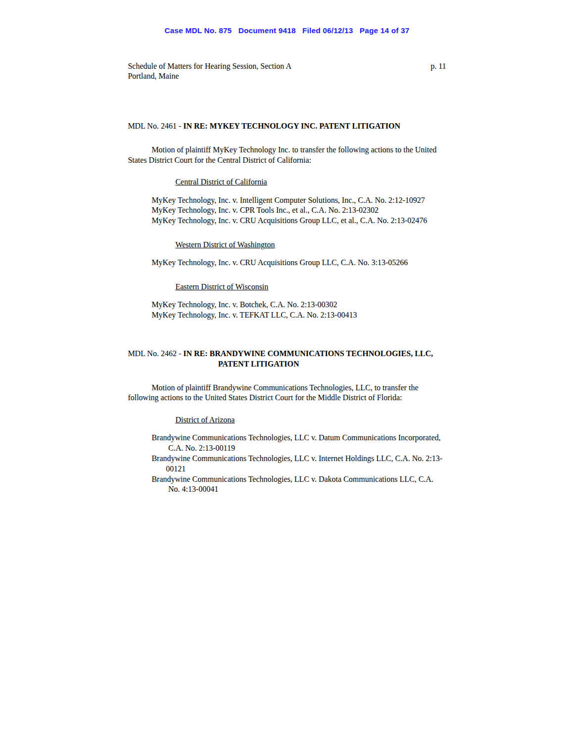Case MDL No. 875 Document 9418 Filed 06/12/13 Page 14 of 37
Schedule of Matters for Hearing Session, Section Ap. 11
Portland, Maine
MDL No. 2461 - IN RE: MYKEY TECHNOLOGY INC. PATENT LITIGATION
Motion of plaintiff MyKey Technology Inc. to transfer the following actions to the United States District Court for the Central District of California:
Central District of California
MyKey Technology, Inc. v. Intelligent Computer Solutions, Inc., C.A. No. 2:12-10927
MyKey Technology, Inc. v. CPR Tools Inc., et al., C.A. No. 2:13-02302
MyKey Technology, Inc. v. CRU Acquisitions Group LLC, et al., C.A. No. 2:13-02476
Western District of Washington
MyKey Technology, Inc. v. CRU Acquisitions Group LLC, C.A. No. 3:13-05266
Eastern District of Wisconsin
MyKey Technology, Inc. v. Botchek, C.A. No. 2:13-00302
MyKey Technology, Inc. v. TEFKAT LLC, C.A. No. 2:13-00413
MDL No. 2462 - IN RE: BRANDYWINE COMMUNICATIONS TECHNOLOGIES, LLC, PATENT LITIGATION
Motion of plaintiff Brandywine Communications Technologies, LLC, to transfer the following actions to the United States District Court for the Middle District of Florida:
District of Arizona
Brandywine Communications Technologies, LLC v. Datum Communications Incorporated, C.A. No. 2:13-00119
Brandywine Communications Technologies, LLC v. Internet Holdings LLC, C.A. No. 2:13-00121
Brandywine Communications Technologies, LLC v. Dakota Communications LLC, C.A. No. 4:13-00041